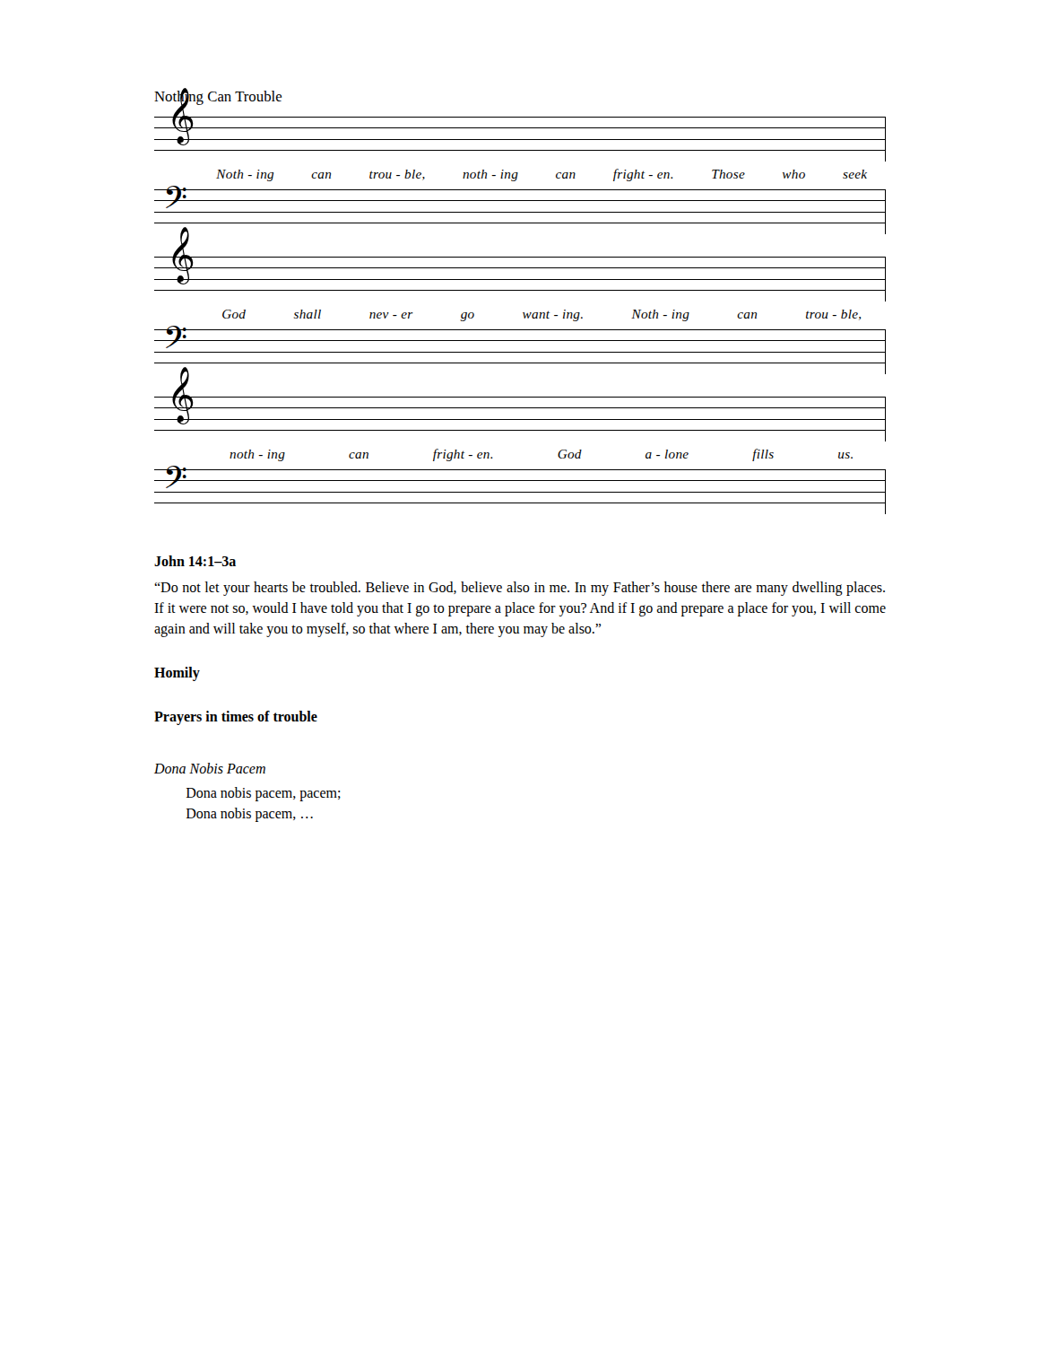Nothing Can Trouble
𝄞
Noth - ing can trou - ble, noth - ing can fright - en. Those who seek
𝄢
𝄞
God shall nev - er go want - ing. Noth - ing can trou - ble,
𝄢
𝄞
noth - ing can fright - en. God a - lone fills us.
𝄢
John 14:1–3a
“Do not let your hearts be troubled. Believe in God, believe also in me. In my Father’s house there are many dwelling places. If it were not so, would I have told you that I go to prepare a place for you? And if I go and prepare a place for you, I will come again and will take you to myself, so that where I am, there you may be also.”
Homily
Prayers in times of trouble
Dona Nobis Pacem
Dona nobis pacem, pacem;
Dona nobis pacem, …